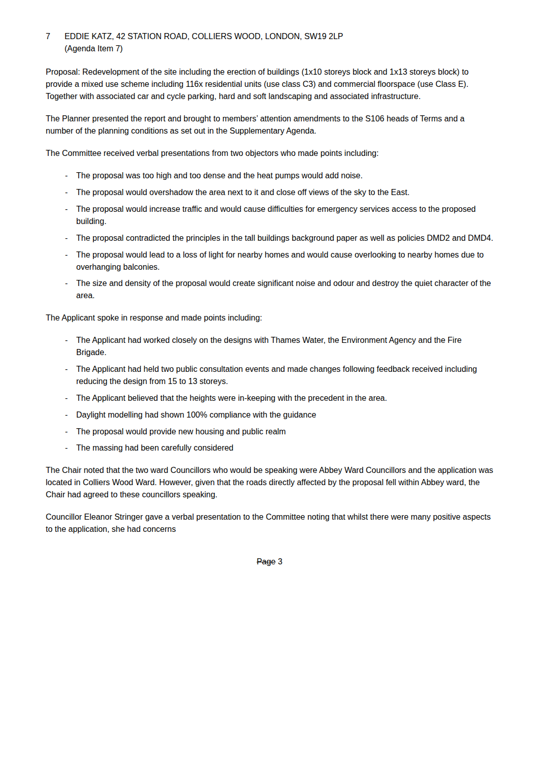7
EDDIE KATZ, 42 STATION ROAD, COLLIERS WOOD, LONDON, SW19 2LP
(Agenda Item 7)
Proposal: Redevelopment of the site including the erection of buildings (1x10 storeys block and 1x13 storeys block) to provide a mixed use scheme including 116x residential units (use class C3) and commercial floorspace (use Class E). Together with associated car and cycle parking, hard and soft landscaping and associated infrastructure.
The Planner presented the report and brought to members’ attention amendments to the S106 heads of Terms and a number of the planning conditions as set out in the Supplementary Agenda.
The Committee received verbal presentations from two objectors who made points including:
The proposal was too high and too dense and the heat pumps would add noise.
The proposal would overshadow the area next to it and close off views of the sky to the East.
The proposal would increase traffic and would cause difficulties for emergency services access to the proposed building.
The proposal contradicted the principles in the tall buildings background paper as well as policies DMD2 and DMD4.
The proposal would lead to a loss of light for nearby homes and would cause overlooking to nearby homes due to overhanging balconies.
The size and density of the proposal would create significant noise and odour and destroy the quiet character of the area.
The Applicant spoke in response and made points including:
The Applicant had worked closely on the designs with Thames Water, the Environment Agency and the Fire Brigade.
The Applicant had held two public consultation events and made changes following feedback received including reducing the design from 15 to 13 storeys.
The Applicant believed that the heights were in-keeping with the precedent in the area.
Daylight modelling had shown 100% compliance with the guidance
The proposal would provide new housing and public realm
The massing had been carefully considered
The Chair noted that the two ward Councillors who would be speaking were Abbey Ward Councillors and the application was located in Colliers Wood Ward. However, given that the roads directly affected by the proposal fell within Abbey ward, the Chair had agreed to these councillors speaking.
Councillor Eleanor Stringer gave a verbal presentation to the Committee noting that whilst there were many positive aspects to the application, she had concerns
Page 3